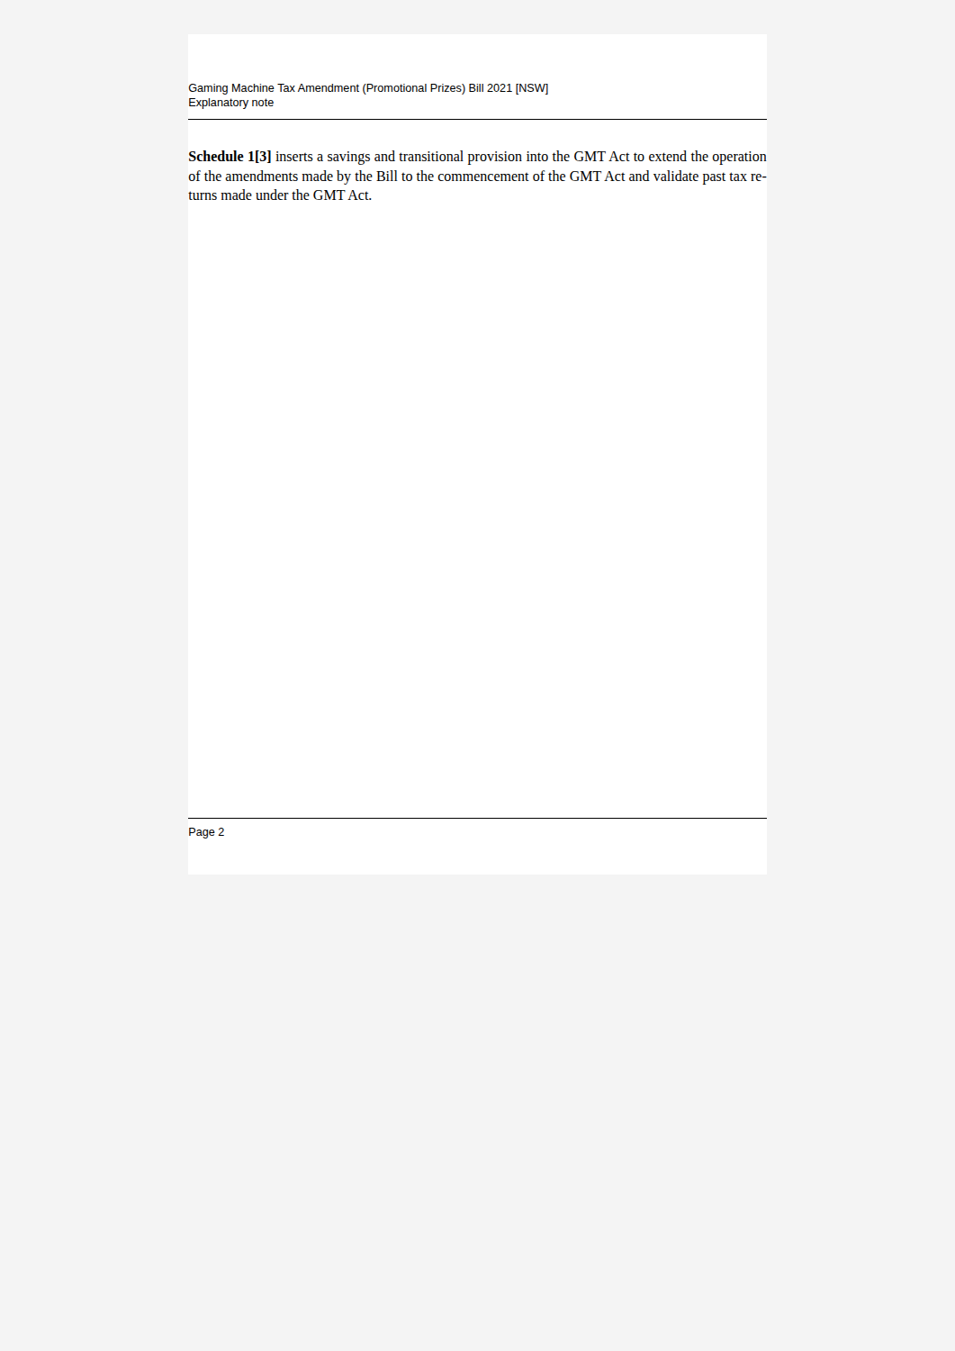Gaming Machine Tax Amendment (Promotional Prizes) Bill 2021 [NSW]
Explanatory note
Schedule 1[3] inserts a savings and transitional provision into the GMT Act to extend the operation of the amendments made by the Bill to the commencement of the GMT Act and validate past tax returns made under the GMT Act.
Page 2